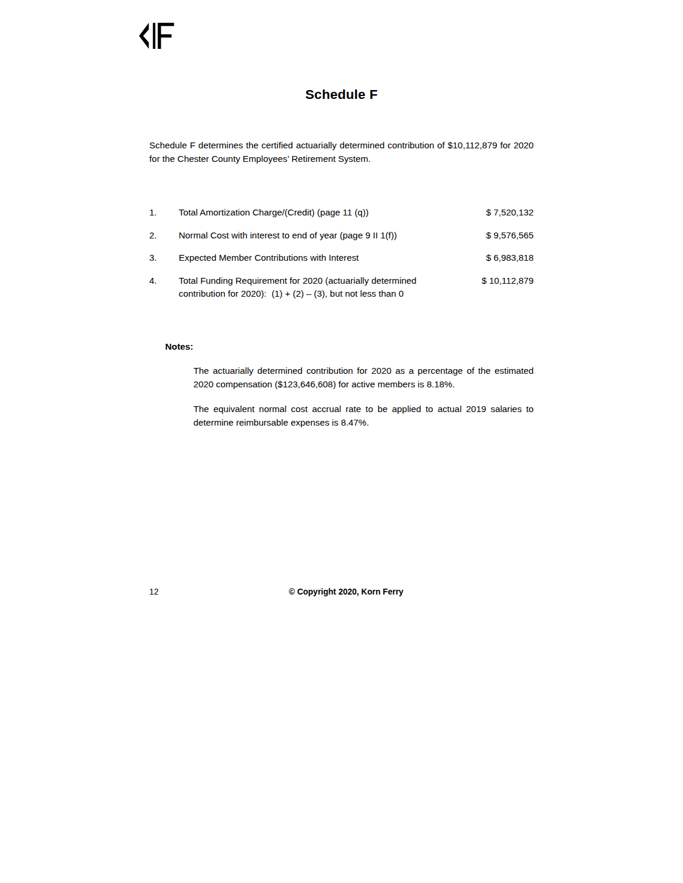Schedule F
Schedule F determines the certified actuarially determined contribution of $10,112,879 for 2020 for the Chester County Employees’ Retirement System.
| 1. | Total Amortization Charge/(Credit) (page 11 (q)) | $ 7,520,132 |
| 2. | Normal Cost with interest to end of year (page 9 II 1(f)) | $ 9,576,565 |
| 3. | Expected Member Contributions with Interest | $ 6,983,818 |
| 4. | Total Funding Requirement for 2020 (actuarially determined contribution for 2020): (1) + (2) – (3), but not less than 0 | $ 10,112,879 |
Notes:
The actuarially determined contribution for 2020 as a percentage of the estimated 2020 compensation ($123,646,608) for active members is 8.18%.
The equivalent normal cost accrual rate to be applied to actual 2019 salaries to determine reimbursable expenses is 8.47%.
12
© Copyright 2020, Korn Ferry